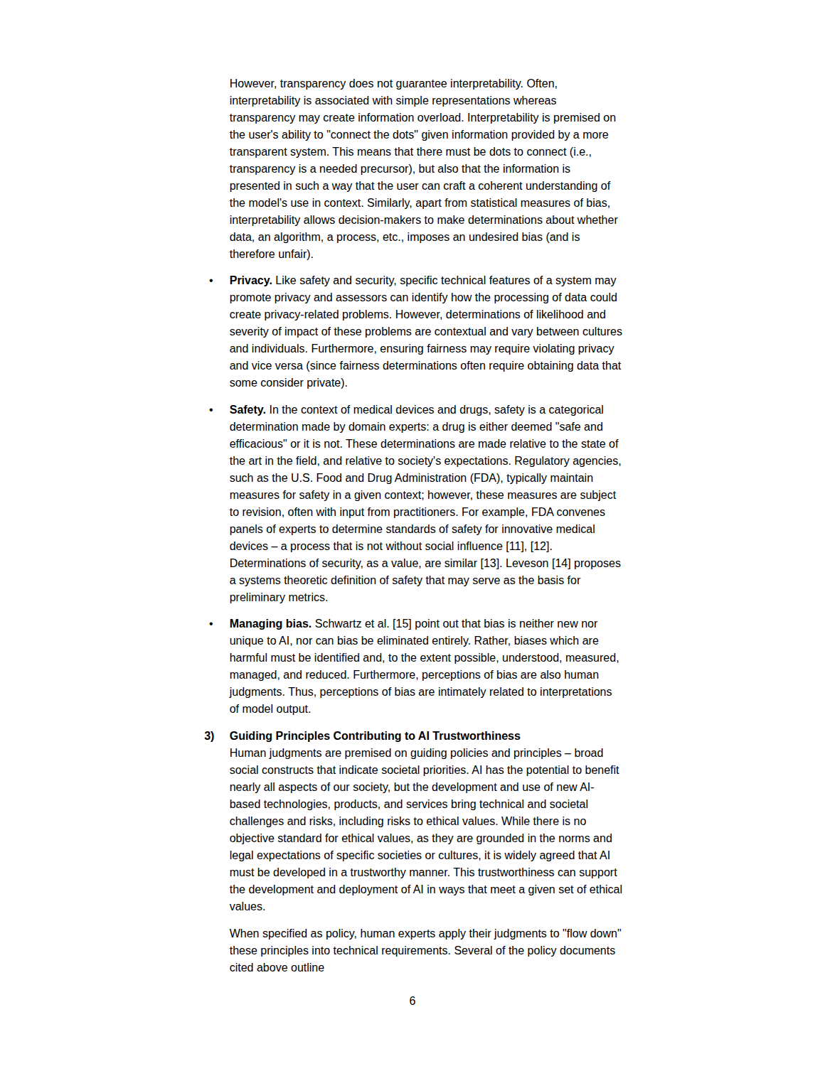However, transparency does not guarantee interpretability. Often, interpretability is associated with simple representations whereas transparency may create information overload. Interpretability is premised on the user's ability to "connect the dots" given information provided by a more transparent system. This means that there must be dots to connect (i.e., transparency is a needed precursor), but also that the information is presented in such a way that the user can craft a coherent understanding of the model's use in context. Similarly, apart from statistical measures of bias, interpretability allows decision-makers to make determinations about whether data, an algorithm, a process, etc., imposes an undesired bias (and is therefore unfair).
Privacy. Like safety and security, specific technical features of a system may promote privacy and assessors can identify how the processing of data could create privacy-related problems. However, determinations of likelihood and severity of impact of these problems are contextual and vary between cultures and individuals. Furthermore, ensuring fairness may require violating privacy and vice versa (since fairness determinations often require obtaining data that some consider private).
Safety. In the context of medical devices and drugs, safety is a categorical determination made by domain experts: a drug is either deemed "safe and efficacious" or it is not. These determinations are made relative to the state of the art in the field, and relative to society's expectations. Regulatory agencies, such as the U.S. Food and Drug Administration (FDA), typically maintain measures for safety in a given context; however, these measures are subject to revision, often with input from practitioners. For example, FDA convenes panels of experts to determine standards of safety for innovative medical devices – a process that is not without social influence [11], [12]. Determinations of security, as a value, are similar [13]. Leveson [14] proposes a systems theoretic definition of safety that may serve as the basis for preliminary metrics.
Managing bias. Schwartz et al. [15] point out that bias is neither new nor unique to AI, nor can bias be eliminated entirely. Rather, biases which are harmful must be identified and, to the extent possible, understood, measured, managed, and reduced. Furthermore, perceptions of bias are also human judgments. Thus, perceptions of bias are intimately related to interpretations of model output.
3) Guiding Principles Contributing to AI Trustworthiness
Human judgments are premised on guiding policies and principles – broad social constructs that indicate societal priorities. AI has the potential to benefit nearly all aspects of our society, but the development and use of new AI-based technologies, products, and services bring technical and societal challenges and risks, including risks to ethical values. While there is no objective standard for ethical values, as they are grounded in the norms and legal expectations of specific societies or cultures, it is widely agreed that AI must be developed in a trustworthy manner. This trustworthiness can support the development and deployment of AI in ways that meet a given set of ethical values.
When specified as policy, human experts apply their judgments to "flow down" these principles into technical requirements. Several of the policy documents cited above outline
6